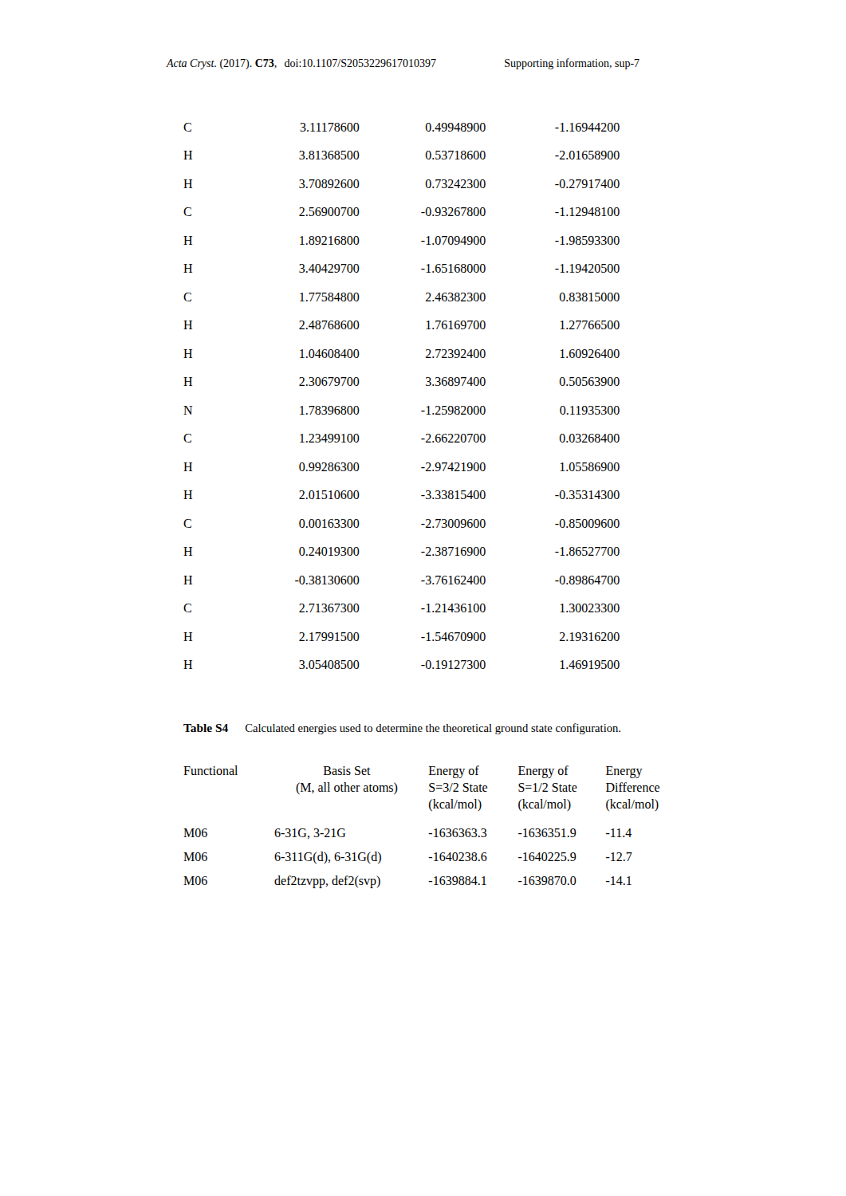Acta Cryst. (2017). C73, doi:10.1107/S2053229617010397 Supporting information, sup-7
| C | 3.11178600 | 0.49948900 | -1.16944200 |
| H | 3.81368500 | 0.53718600 | -2.01658900 |
| H | 3.70892600 | 0.73242300 | -0.27917400 |
| C | 2.56900700 | -0.93267800 | -1.12948100 |
| H | 1.89216800 | -1.07094900 | -1.98593300 |
| H | 3.40429700 | -1.65168000 | -1.19420500 |
| C | 1.77584800 | 2.46382300 | 0.83815000 |
| H | 2.48768600 | 1.76169700 | 1.27766500 |
| H | 1.04608400 | 2.72392400 | 1.60926400 |
| H | 2.30679700 | 3.36897400 | 0.50563900 |
| N | 1.78396800 | -1.25982000 | 0.11935300 |
| C | 1.23499100 | -2.66220700 | 0.03268400 |
| H | 0.99286300 | -2.97421900 | 1.05586900 |
| H | 2.01510600 | -3.33815400 | -0.35314300 |
| C | 0.00163300 | -2.73009600 | -0.85009600 |
| H | 0.24019300 | -2.38716900 | -1.86527700 |
| H | -0.38130600 | -3.76162400 | -0.89864700 |
| C | 2.71367300 | -1.21436100 | 1.30023300 |
| H | 2.17991500 | -1.54670900 | 2.19316200 |
| H | 3.05408500 | -0.19127300 | 1.46919500 |
Table S4 Calculated energies used to determine the theoretical ground state configuration.
| Functional | Basis Set | Energy of | Energy of | Energy |
| | (M, all other atoms) | S=3/2 State | S=1/2 State | Difference |
| | | (kcal/mol) | (kcal/mol) | (kcal/mol) |
| M06 | 6-31G, 3-21G | -1636363.3 | -1636351.9 | -11.4 |
| M06 | 6-311G(d), 6-31G(d) | -1640238.6 | -1640225.9 | -12.7 |
| M06 | def2tzvpp, def2(svp) | -1639884.1 | -1639870.0 | -14.1 |